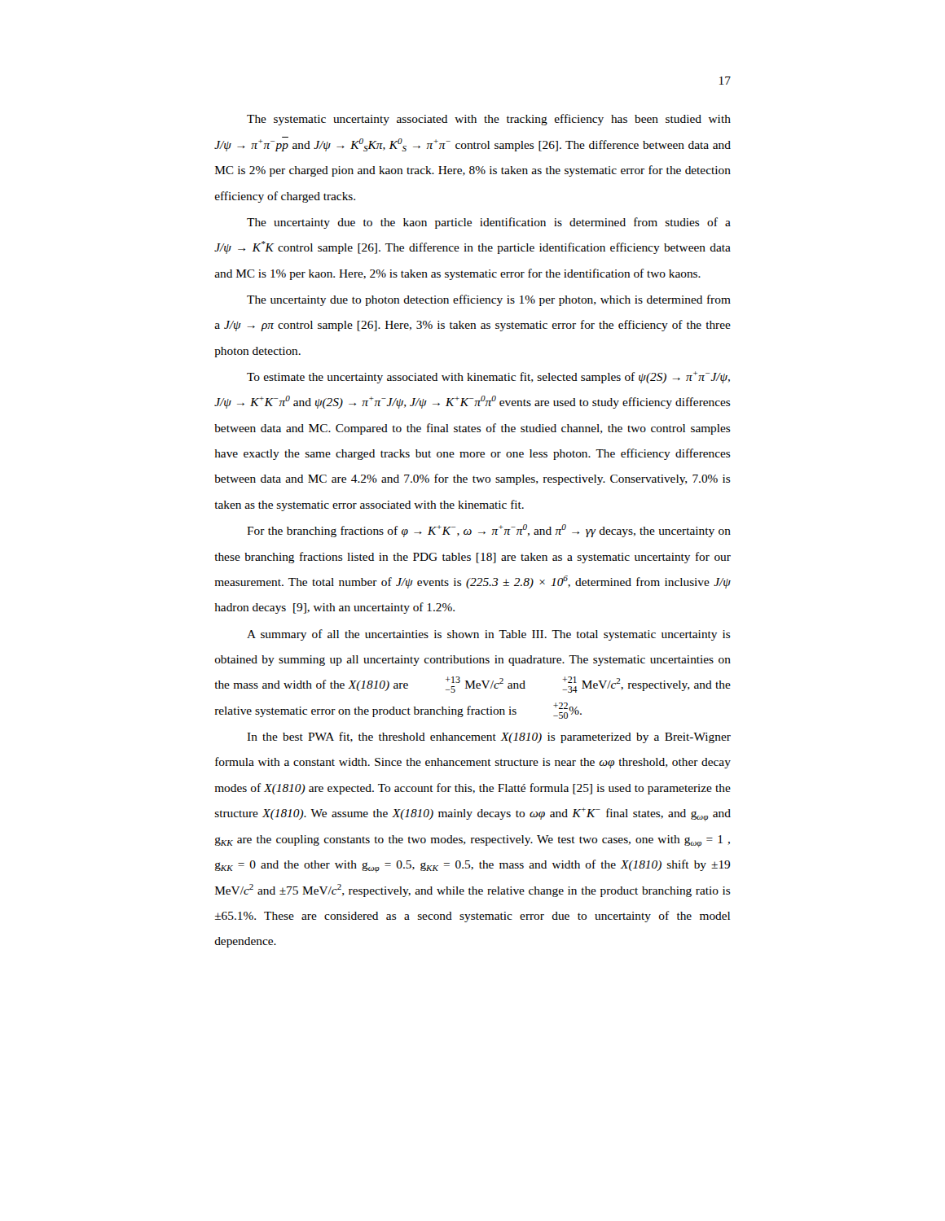17
The systematic uncertainty associated with the tracking efficiency has been studied with J/ψ → π+π−pp and J/ψ → K0SKπ, K0S → π+π− control samples [26]. The difference between data and MC is 2% per charged pion and kaon track. Here, 8% is taken as the systematic error for the detection efficiency of charged tracks.
The uncertainty due to the kaon particle identification is determined from studies of a J/ψ → K*K control sample [26]. The difference in the particle identification efficiency between data and MC is 1% per kaon. Here, 2% is taken as systematic error for the identification of two kaons.
The uncertainty due to photon detection efficiency is 1% per photon, which is determined from a J/ψ → ρπ control sample [26]. Here, 3% is taken as systematic error for the efficiency of the three photon detection.
To estimate the uncertainty associated with kinematic fit, selected samples of ψ(2S) → π+π−J/ψ, J/ψ → K+K−π0 and ψ(2S) → π+π−J/ψ, J/ψ → K+K−π0π0 events are used to study efficiency differences between data and MC. Compared to the final states of the studied channel, the two control samples have exactly the same charged tracks but one more or one less photon. The efficiency differences between data and MC are 4.2% and 7.0% for the two samples, respectively. Conservatively, 7.0% is taken as the systematic error associated with the kinematic fit.
For the branching fractions of φ → K+K−, ω → π+π−π0, and π0 → γγ decays, the uncertainty on these branching fractions listed in the PDG tables [18] are taken as a systematic uncertainty for our measurement. The total number of J/ψ events is (225.3 ± 2.8) × 106, determined from inclusive J/ψ hadron decays [9], with an uncertainty of 1.2%.
A summary of all the uncertainties is shown in Table III. The total systematic uncertainty is obtained by summing up all uncertainty contributions in quadrature. The systematic uncertainties on the mass and width of the X(1810) are +13−5 MeV/c2 and +21−34 MeV/c2, respectively, and the relative systematic error on the product branching fraction is +22−50%.
In the best PWA fit, the threshold enhancement X(1810) is parameterized by a Breit-Wigner formula with a constant width. Since the enhancement structure is near the ωφ threshold, other decay modes of X(1810) are expected. To account for this, the Flatté formula [25] is used to parameterize the structure X(1810). We assume the X(1810) mainly decays to ωφ and K+K− final states, and gωφ and gKK are the coupling constants to the two modes, respectively. We test two cases, one with gωφ = 1 , gKK = 0 and the other with gωφ = 0.5, gKK = 0.5, the mass and width of the X(1810) shift by ±19 MeV/c2 and ±75 MeV/c2, respectively, and while the relative change in the product branching ratio is ±65.1%. These are considered as a second systematic error due to uncertainty of the model dependence.